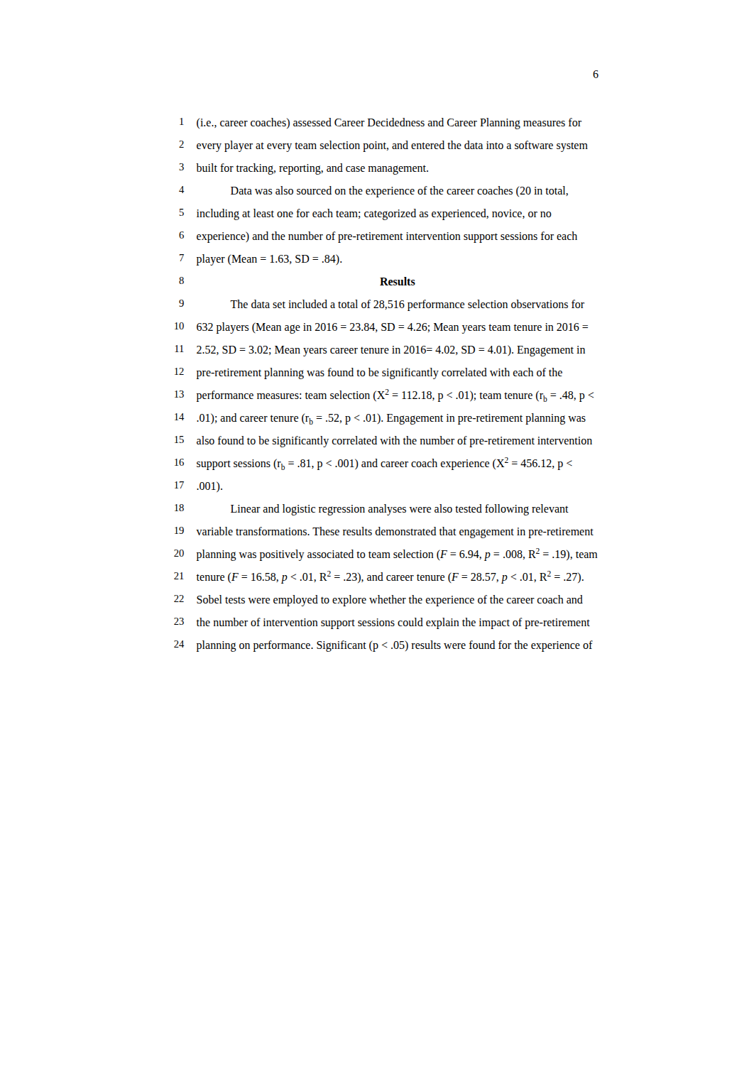6
1
(i.e., career coaches) assessed Career Decidedness and Career Planning measures for
2
every player at every team selection point, and entered the data into a software system
3
built for tracking, reporting, and case management.
4
Data was also sourced on the experience of the career coaches (20 in total,
5
including at least one for each team; categorized as experienced, novice, or no
6
experience) and the number of pre-retirement intervention support sessions for each
7
player (Mean = 1.63, SD = .84).
8
Results
9
The data set included a total of 28,516 performance selection observations for
10
632 players (Mean age in 2016 = 23.84, SD = 4.26; Mean years team tenure in 2016 =
11
2.52, SD = 3.02; Mean years career tenure in 2016= 4.02, SD = 4.01). Engagement in
12
pre-retirement planning was found to be significantly correlated with each of the
13
performance measures: team selection (X2 = 112.18, p < .01); team tenure (rb = .48, p <
14
.01); and career tenure (rb = .52, p < .01). Engagement in pre-retirement planning was
15
also found to be significantly correlated with the number of pre-retirement intervention
16
support sessions (rb = .81, p < .001) and career coach experience (X2 = 456.12, p <
17
.001).
18
Linear and logistic regression analyses were also tested following relevant
19
variable transformations. These results demonstrated that engagement in pre-retirement
20
planning was positively associated to team selection (F = 6.94, p = .008, R2 = .19), team
21
tenure (F = 16.58, p < .01, R2 = .23), and career tenure (F = 28.57, p < .01, R2 = .27).
22
Sobel tests were employed to explore whether the experience of the career coach and
23
the number of intervention support sessions could explain the impact of pre-retirement
24
planning on performance. Significant (p < .05) results were found for the experience of